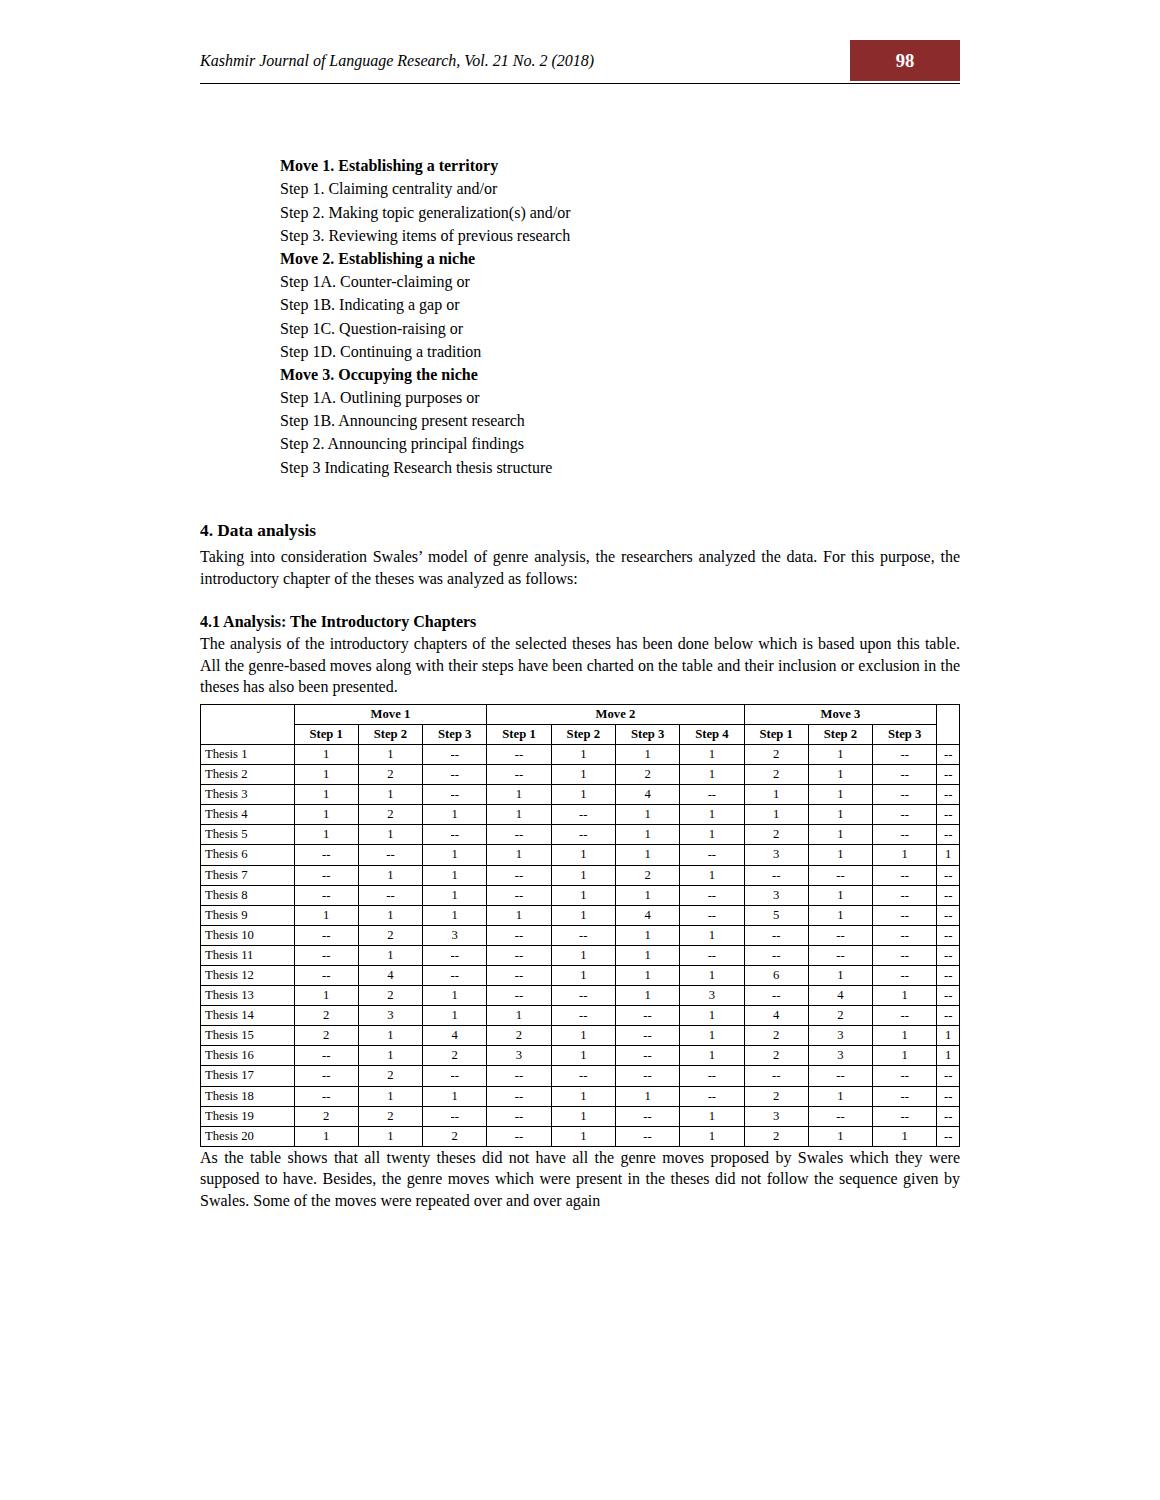Kashmir Journal of Language Research, Vol. 21 No. 2 (2018)
98
Move 1. Establishing a territory
Step 1. Claiming centrality and/or
Step 2. Making topic generalization(s) and/or
Step 3. Reviewing items of previous research
Move 2. Establishing a niche
Step 1A. Counter-claiming or
Step 1B. Indicating a gap or
Step 1C. Question-raising or
Step 1D. Continuing a tradition
Move 3. Occupying the niche
Step 1A. Outlining purposes or
Step 1B. Announcing present research
Step 2. Announcing principal findings
Step 3 Indicating Research thesis structure
4. Data analysis
Taking into consideration Swales’ model of genre analysis, the researchers analyzed the data. For this purpose, the introductory chapter of the theses was analyzed as follows:
4.1 Analysis: The Introductory Chapters
The analysis of the introductory chapters of the selected theses has been done below which is based upon this table. All the genre-based moves along with their steps have been charted on the table and their inclusion or exclusion in the theses has also been presented.
| | Move 1 | Move 2 | Move 3 | |
| --- | --- | --- | --- | --- |
| Step 1 | Step 2 | Step 3 | Step 1 | Step 2 | Step 3 | Step 4 | Step 1 | Step 2 | Step 3 |
| Thesis 1 | 1 | 1 | -- | -- | 1 | 1 | 1 | 2 | 1 | -- | -- |
| Thesis 2 | 1 | 2 | -- | -- | 1 | 2 | 1 | 2 | 1 | -- | -- |
| Thesis 3 | 1 | 1 | -- | 1 | 1 | 4 | -- | 1 | 1 | -- | -- |
| Thesis 4 | 1 | 2 | 1 | 1 | -- | 1 | 1 | 1 | 1 | -- | -- |
| Thesis 5 | 1 | 1 | -- | -- | -- | 1 | 1 | 2 | 1 | -- | -- |
| Thesis 6 | -- | -- | 1 | 1 | 1 | 1 | -- | 3 | 1 | 1 | 1 |
| Thesis 7 | -- | 1 | 1 | -- | 1 | 2 | 1 | -- | -- | -- | -- |
| Thesis 8 | -- | -- | 1 | -- | 1 | 1 | -- | 3 | 1 | -- | -- |
| Thesis 9 | 1 | 1 | 1 | 1 | 1 | 4 | -- | 5 | 1 | -- | -- |
| Thesis 10 | -- | 2 | 3 | -- | -- | 1 | 1 | -- | -- | -- | -- |
| Thesis 11 | -- | 1 | -- | -- | 1 | 1 | -- | -- | -- | -- | -- |
| Thesis 12 | -- | 4 | -- | -- | 1 | 1 | 1 | 6 | 1 | -- | -- |
| Thesis 13 | 1 | 2 | 1 | -- | -- | 1 | 3 | -- | 4 | 1 | -- |
| Thesis 14 | 2 | 3 | 1 | 1 | -- | -- | 1 | 4 | 2 | -- | -- |
| Thesis 15 | 2 | 1 | 4 | 2 | 1 | -- | 1 | 2 | 3 | 1 | 1 |
| Thesis 16 | -- | 1 | 2 | 3 | 1 | -- | 1 | 2 | 3 | 1 | 1 |
| Thesis 17 | -- | 2 | -- | -- | -- | -- | -- | -- | -- | -- | -- |
| Thesis 18 | -- | 1 | 1 | -- | 1 | 1 | -- | 2 | 1 | -- | -- |
| Thesis 19 | 2 | 2 | -- | -- | 1 | -- | 1 | 3 | -- | -- | -- |
| Thesis 20 | 1 | 1 | 2 | -- | 1 | -- | 1 | 2 | 1 | 1 | -- |
As the table shows that all twenty theses did not have all the genre moves proposed by Swales which they were supposed to have. Besides, the genre moves which were present in the theses did not follow the sequence given by Swales. Some of the moves were repeated over and over again